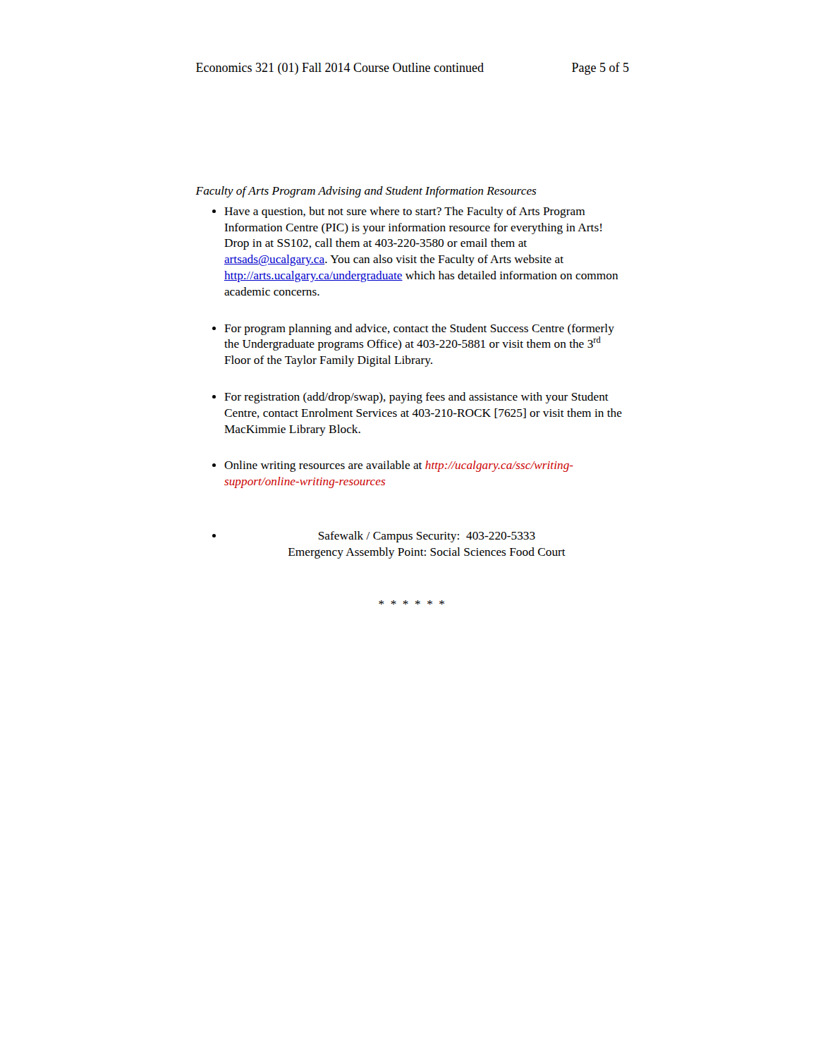Economics 321 (01) Fall 2014 Course Outline continued
Page 5 of 5
Faculty of Arts Program Advising and Student Information Resources
Have a question, but not sure where to start? The Faculty of Arts Program Information Centre (PIC) is your information resource for everything in Arts! Drop in at SS102, call them at 403-220-3580 or email them at artsads@ucalgary.ca. You can also visit the Faculty of Arts website at http://arts.ucalgary.ca/undergraduate which has detailed information on common academic concerns.
For program planning and advice, contact the Student Success Centre (formerly the Undergraduate programs Office) at 403-220-5881 or visit them on the 3rd Floor of the Taylor Family Digital Library.
For registration (add/drop/swap), paying fees and assistance with your Student Centre, contact Enrolment Services at 403-210-ROCK [7625] or visit them in the MacKimmie Library Block.
Online writing resources are available at http://ucalgary.ca/ssc/writing-support/online-writing-resources
Safewalk / Campus Security: 403-220-5333
Emergency Assembly Point: Social Sciences Food Court
* * * * * *